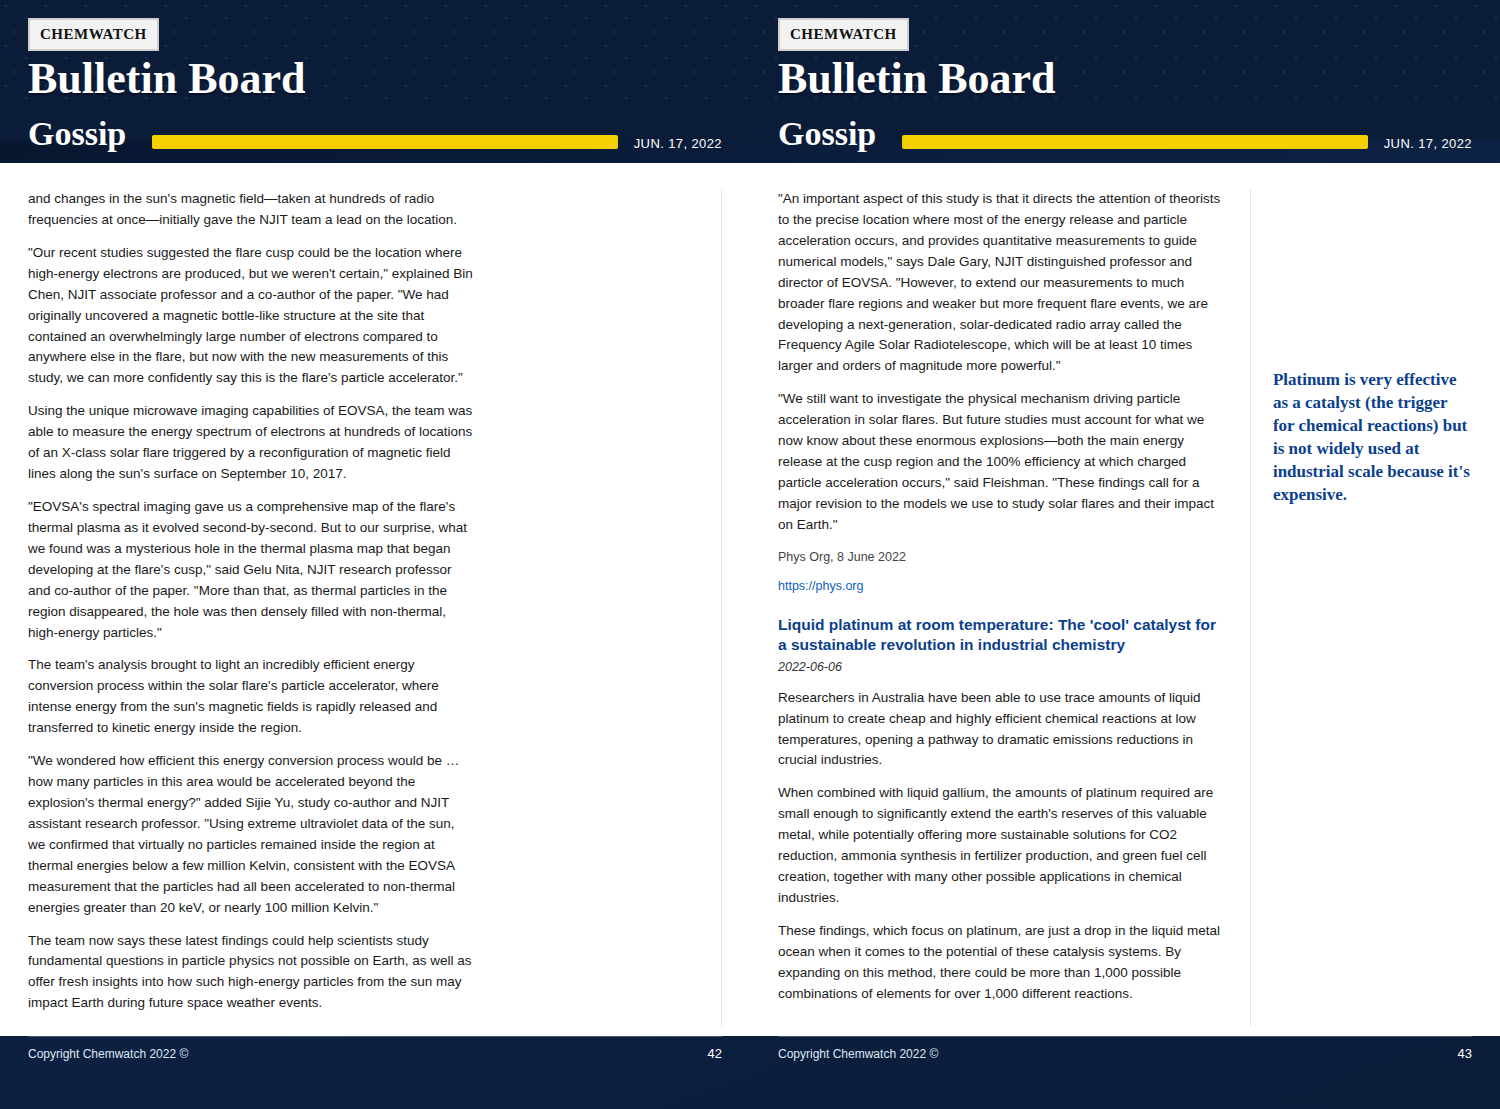CHEMWATCH
Bulletin Board
Gossip
JUN. 17, 2022
and changes in the sun's magnetic field—taken at hundreds of radio frequencies at once—initially gave the NJIT team a lead on the location.
"Our recent studies suggested the flare cusp could be the location where high-energy electrons are produced, but we weren't certain," explained Bin Chen, NJIT associate professor and a co-author of the paper. "We had originally uncovered a magnetic bottle-like structure at the site that contained an overwhelmingly large number of electrons compared to anywhere else in the flare, but now with the new measurements of this study, we can more confidently say this is the flare's particle accelerator."
Using the unique microwave imaging capabilities of EOVSA, the team was able to measure the energy spectrum of electrons at hundreds of locations of an X-class solar flare triggered by a reconfiguration of magnetic field lines along the sun's surface on September 10, 2017.
"EOVSA's spectral imaging gave us a comprehensive map of the flare's thermal plasma as it evolved second-by-second. But to our surprise, what we found was a mysterious hole in the thermal plasma map that began developing at the flare's cusp," said Gelu Nita, NJIT research professor and co-author of the paper. "More than that, as thermal particles in the region disappeared, the hole was then densely filled with non-thermal, high-energy particles."
The team's analysis brought to light an incredibly efficient energy conversion process within the solar flare's particle accelerator, where intense energy from the sun's magnetic fields is rapidly released and transferred to kinetic energy inside the region.
"We wondered how efficient this energy conversion process would be … how many particles in this area would be accelerated beyond the explosion's thermal energy?" added Sijie Yu, study co-author and NJIT assistant research professor. "Using extreme ultraviolet data of the sun, we confirmed that virtually no particles remained inside the region at thermal energies below a few million Kelvin, consistent with the EOVSA measurement that the particles had all been accelerated to non-thermal energies greater than 20 keV, or nearly 100 million Kelvin."
The team now says these latest findings could help scientists study fundamental questions in particle physics not possible on Earth, as well as offer fresh insights into how such high-energy particles from the sun may impact Earth during future space weather events.
Copyright Chemwatch 2022 © 42
CHEMWATCH
Bulletin Board
Gossip
JUN. 17, 2022
"An important aspect of this study is that it directs the attention of theorists to the precise location where most of the energy release and particle acceleration occurs, and provides quantitative measurements to guide numerical models," says Dale Gary, NJIT distinguished professor and director of EOVSA. "However, to extend our measurements to much broader flare regions and weaker but more frequent flare events, we are developing a next-generation, solar-dedicated radio array called the Frequency Agile Solar Radiotelescope, which will be at least 10 times larger and orders of magnitude more powerful."
"We still want to investigate the physical mechanism driving particle acceleration in solar flares. But future studies must account for what we now know about these enormous explosions—both the main energy release at the cusp region and the 100% efficiency at which charged particle acceleration occurs," said Fleishman. "These findings call for a major revision to the models we use to study solar flares and their impact on Earth."
Phys Org, 8 June 2022
https://phys.org
Liquid platinum at room temperature: The 'cool' catalyst for a sustainable revolution in industrial chemistry
2022-06-06
Researchers in Australia have been able to use trace amounts of liquid platinum to create cheap and highly efficient chemical reactions at low temperatures, opening a pathway to dramatic emissions reductions in crucial industries.
When combined with liquid gallium, the amounts of platinum required are small enough to significantly extend the earth's reserves of this valuable metal, while potentially offering more sustainable solutions for CO2 reduction, ammonia synthesis in fertilizer production, and green fuel cell creation, together with many other possible applications in chemical industries.
These findings, which focus on platinum, are just a drop in the liquid metal ocean when it comes to the potential of these catalysis systems. By expanding on this method, there could be more than 1,000 possible combinations of elements for over 1,000 different reactions.
Platinum is very effective as a catalyst (the trigger for chemical reactions) but is not widely used at industrial scale because it's expensive.
Copyright Chemwatch 2022 © 43